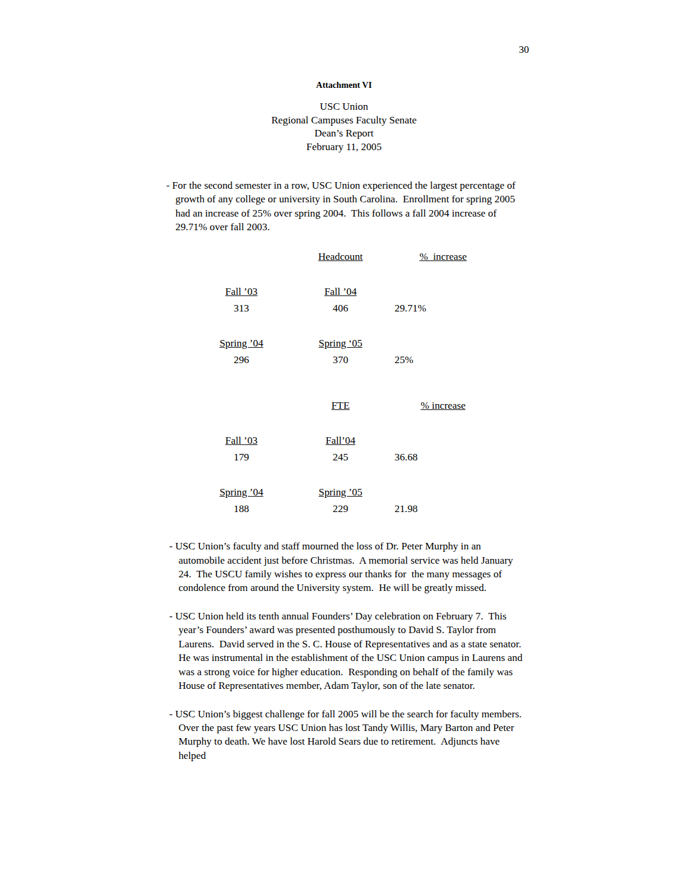30
Attachment VI
USC Union
Regional Campuses Faculty Senate
Dean’s Report
February 11, 2005
- For the second semester in a row, USC Union experienced the largest percentage of growth of any college or university in South Carolina. Enrollment for spring 2005 had an increase of 25% over spring 2004. This follows a fall 2004 increase of 29.71% over fall 2003.
| | Headcount | % increase |
| Fall ’03 | Fall ’04 | |
| 313 | 406 | 29.71% |
| Spring ’04 | Spring ‘05 | |
| 296 | 370 | 25% |
| | FTE | % increase |
| Fall ’03 | Fall’04 | |
| 179 | 245 | 36.68 |
| Spring ’04 | Spring ’05 | |
| 188 | 229 | 21.98 |
- USC Union’s faculty and staff mourned the loss of Dr. Peter Murphy in an automobile accident just before Christmas. A memorial service was held January 24. The USCU family wishes to express our thanks for the many messages of condolence from around the University system. He will be greatly missed.
- USC Union held its tenth annual Founders’ Day celebration on February 7. This year’s Founders’ award was presented posthumously to David S. Taylor from Laurens. David served in the S. C. House of Representatives and as a state senator. He was instrumental in the establishment of the USC Union campus in Laurens and was a strong voice for higher education. Responding on behalf of the family was House of Representatives member, Adam Taylor, son of the late senator.
- USC Union’s biggest challenge for fall 2005 will be the search for faculty members. Over the past few years USC Union has lost Tandy Willis, Mary Barton and Peter Murphy to death. We have lost Harold Sears due to retirement. Adjuncts have helped